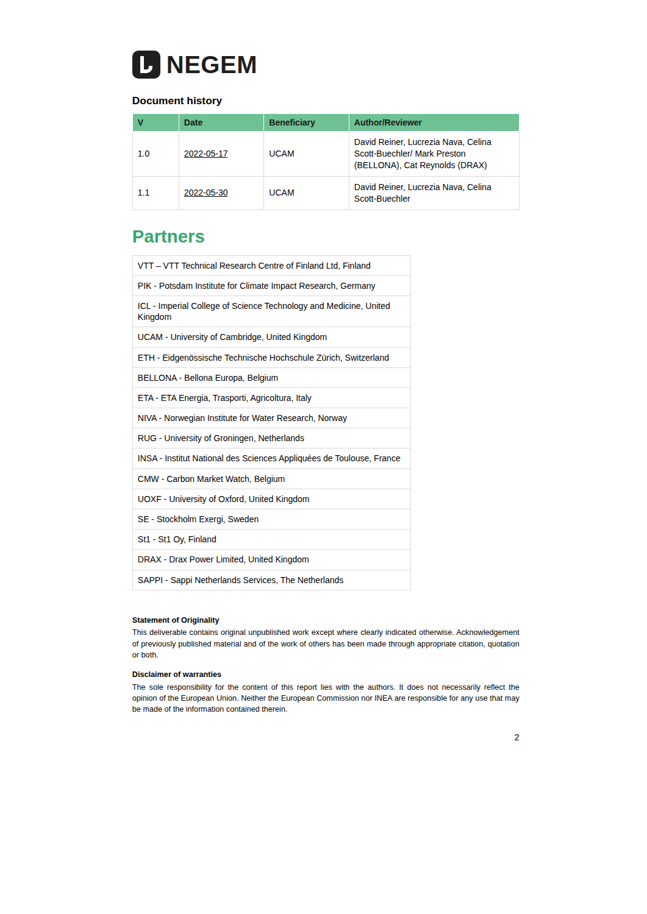NEGEM
Document history
| V | Date | Beneficiary | Author/Reviewer |
| --- | --- | --- | --- |
| 1.0 | 2022-05-17 | UCAM | David Reiner, Lucrezia Nava, Celina Scott-Buechler/ Mark Preston (BELLONA), Cat Reynolds (DRAX) |
| 1.1 | 2022-05-30 | UCAM | David Reiner, Lucrezia Nava, Celina Scott-Buechler |
Partners
| VTT – VTT Technical Research Centre of Finland Ltd, Finland |
| PIK - Potsdam Institute for Climate Impact Research, Germany |
| ICL - Imperial College of Science Technology and Medicine, United Kingdom |
| UCAM - University of Cambridge, United Kingdom |
| ETH - Eidgenössische Technische Hochschule Zürich, Switzerland |
| BELLONA - Bellona Europa, Belgium |
| ETA - ETA Energia, Trasporti, Agricoltura, Italy |
| NIVA - Norwegian Institute for Water Research, Norway |
| RUG - University of Groningen, Netherlands |
| INSA - Institut National des Sciences Appliquées de Toulouse, France |
| CMW - Carbon Market Watch, Belgium |
| UOXF - University of Oxford, United Kingdom |
| SE - Stockholm Exergi, Sweden |
| St1 - St1 Oy, Finland |
| DRAX - Drax Power Limited, United Kingdom |
| SAPPI - Sappi Netherlands Services, The Netherlands |
Statement of Originality
This deliverable contains original unpublished work except where clearly indicated otherwise. Acknowledgement of previously published material and of the work of others has been made through appropriate citation, quotation or both.
Disclaimer of warranties
The sole responsibility for the content of this report lies with the authors. It does not necessarily reflect the opinion of the European Union. Neither the European Commission nor INEA are responsible for any use that may be made of the information contained therein.
2